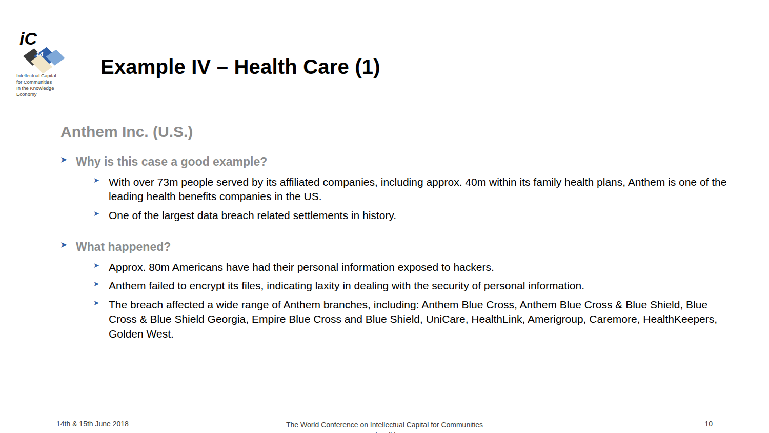iC
14
Intellectual Capital
for Communities
In the Knowledge
Economy
Example IV – Health Care (1)
Anthem Inc. (U.S.)
Why is this case a good example?
With over 73m people served by its affiliated companies, including approx. 40m within its family health plans, Anthem is one of the leading health benefits companies in the US.
One of the largest data breach related settlements in history.
What happened?
Approx. 80m Americans have had their personal information exposed to hackers.
Anthem failed to encrypt its files, indicating laxity in dealing with the security of personal information.
The breach affected a wide range of Anthem branches, including: Anthem Blue Cross, Anthem Blue Cross & Blue Shield, Blue Cross & Blue Shield Georgia, Empire Blue Cross and Blue Shield, UniCare, HealthLink, Amerigroup, Caremore, HealthKeepers, Golden West.
14th & 15th June 2018
The World Conference on Intellectual Capital for Communities
- 14th Edition -
10